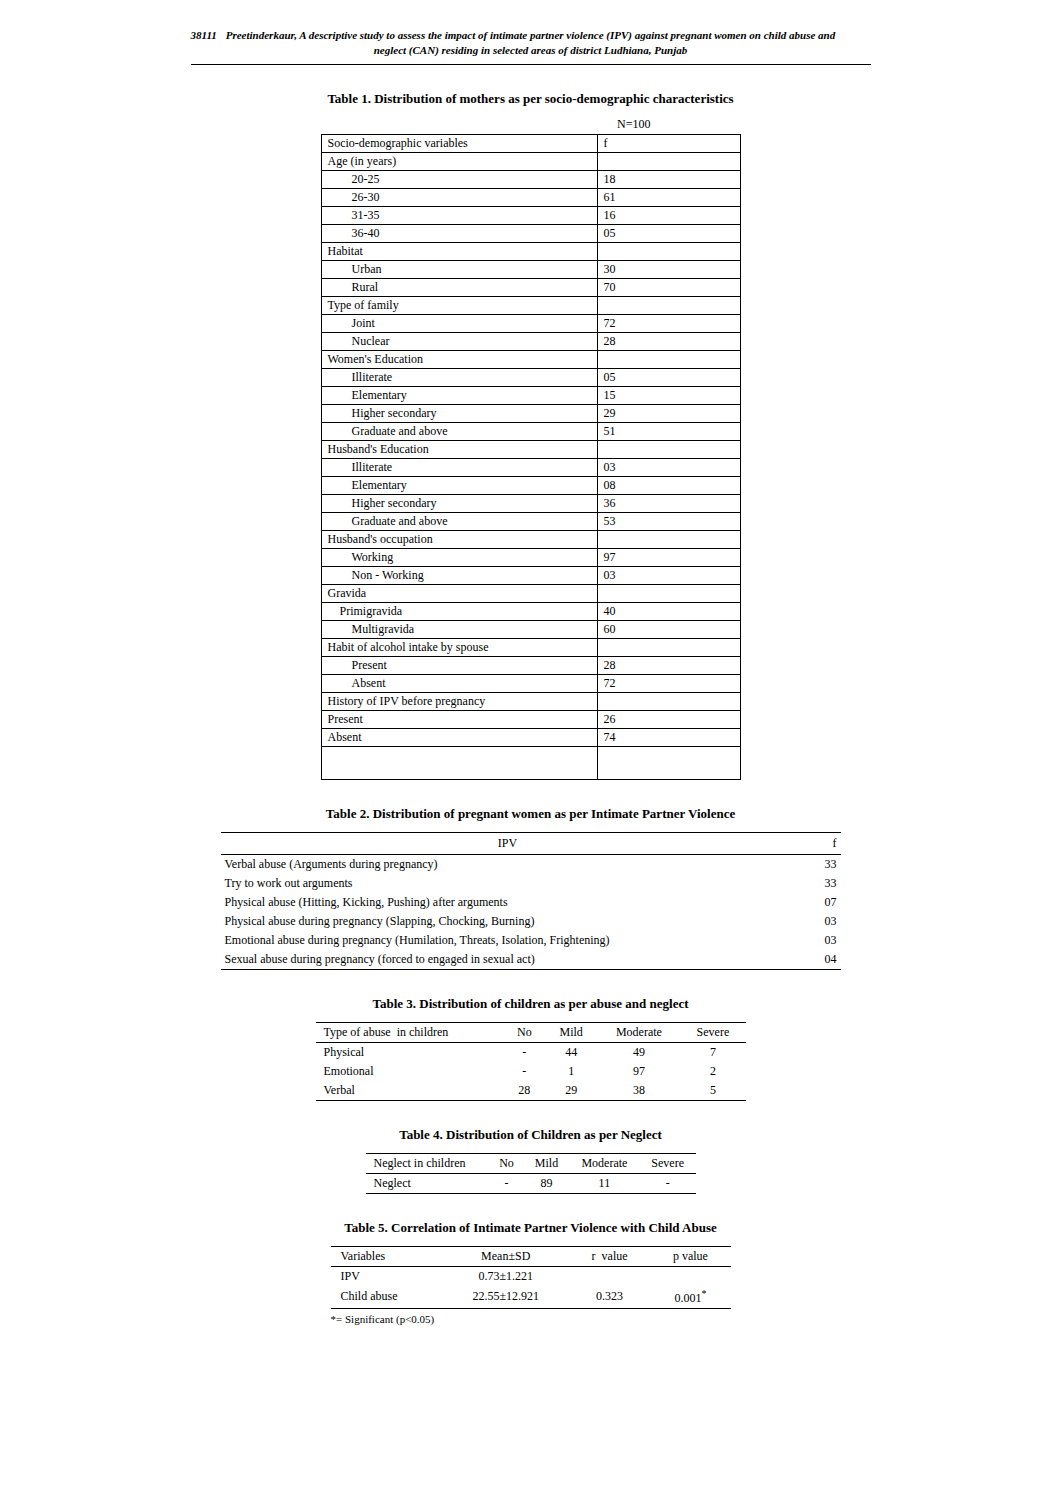38111 Preetinderkaur, A descriptive study to assess the impact of intimate partner violence (IPV) against pregnant women on child abuse and neglect (CAN) residing in selected areas of district Ludhiana, Punjab
Table 1. Distribution of mothers as per socio-demographic characteristics
N=100
| Socio-demographic variables | f |
| Age (in years) | |
| 20-25 | 18 |
| 26-30 | 61 |
| 31-35 | 16 |
| 36-40 | 05 |
| Habitat | |
| Urban | 30 |
| Rural | 70 |
| Type of family | |
| Joint | 72 |
| Nuclear | 28 |
| Women's Education | |
| Illiterate | 05 |
| Elementary | 15 |
| Higher secondary | 29 |
| Graduate and above | 51 |
| Husband's Education | |
| Illiterate | 03 |
| Elementary | 08 |
| Higher secondary | 36 |
| Graduate and above | 53 |
| Husband's occupation | |
| Working | 97 |
| Non - Working | 03 |
| Gravida | |
| Primigravida | 40 |
| Multigravida | 60 |
| Habit of alcohol intake by spouse | |
| Present | 28 |
| Absent | 72 |
| History of IPV before pregnancy | |
| Present | 26 |
| Absent | 74 |
Table 2. Distribution of pregnant women as per Intimate Partner Violence
| IPV | f |
| --- | --- |
| Verbal abuse (Arguments during pregnancy) | 33 |
| Try to work out arguments | 33 |
| Physical abuse (Hitting, Kicking, Pushing) after arguments | 07 |
| Physical abuse during pregnancy (Slapping, Chocking, Burning) | 03 |
| Emotional abuse during pregnancy (Humilation, Threats, Isolation, Frightening) | 03 |
| Sexual abuse during pregnancy (forced to engaged in sexual act) | 04 |
Table 3. Distribution of children as per abuse and neglect
| Type of abuse in children | No | Mild | Moderate | Severe |
| --- | --- | --- | --- | --- |
| Physical | - | 44 | 49 | 7 |
| Emotional | - | 1 | 97 | 2 |
| Verbal | 28 | 29 | 38 | 5 |
Table 4. Distribution of Children as per Neglect
| Neglect in children | No | Mild | Moderate | Severe |
| --- | --- | --- | --- | --- |
| Neglect | - | 89 | 11 | - |
Table 5. Correlation of Intimate Partner Violence with Child Abuse
| Variables | Mean±SD | r value | p value |
| --- | --- | --- | --- |
| IPV | 0.73±1.221 | | |
| Child abuse | 22.55±12.921 | 0.323 | 0.001 * |
*= Significant (p<0.05)